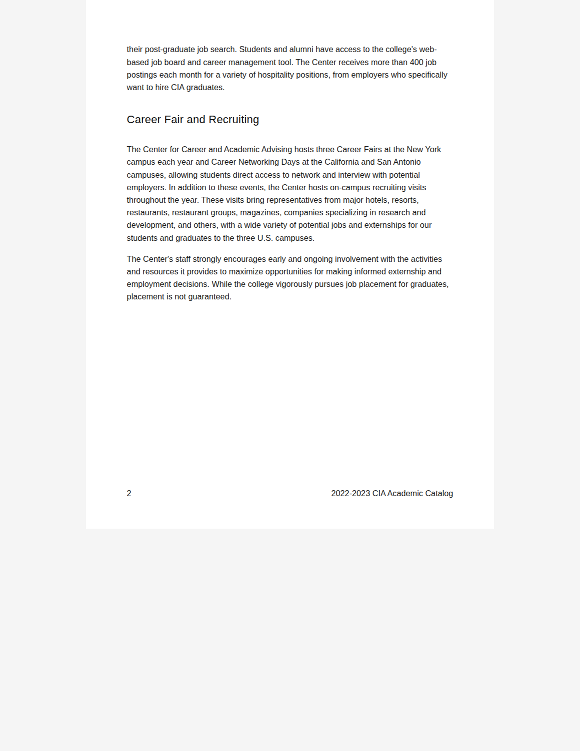their post-graduate job search. Students and alumni have access to the college's web-based job board and career management tool. The Center receives more than 400 job postings each month for a variety of hospitality positions, from employers who specifically want to hire CIA graduates.
Career Fair and Recruiting
The Center for Career and Academic Advising hosts three Career Fairs at the New York campus each year and Career Networking Days at the California and San Antonio campuses, allowing students direct access to network and interview with potential employers. In addition to these events, the Center hosts on-campus recruiting visits throughout the year. These visits bring representatives from major hotels, resorts, restaurants, restaurant groups, magazines, companies specializing in research and development, and others, with a wide variety of potential jobs and externships for our students and graduates to the three U.S. campuses.
The Center's staff strongly encourages early and ongoing involvement with the activities and resources it provides to maximize opportunities for making informed externship and employment decisions. While the college vigorously pursues job placement for graduates, placement is not guaranteed.
2
2022-2023 CIA Academic Catalog